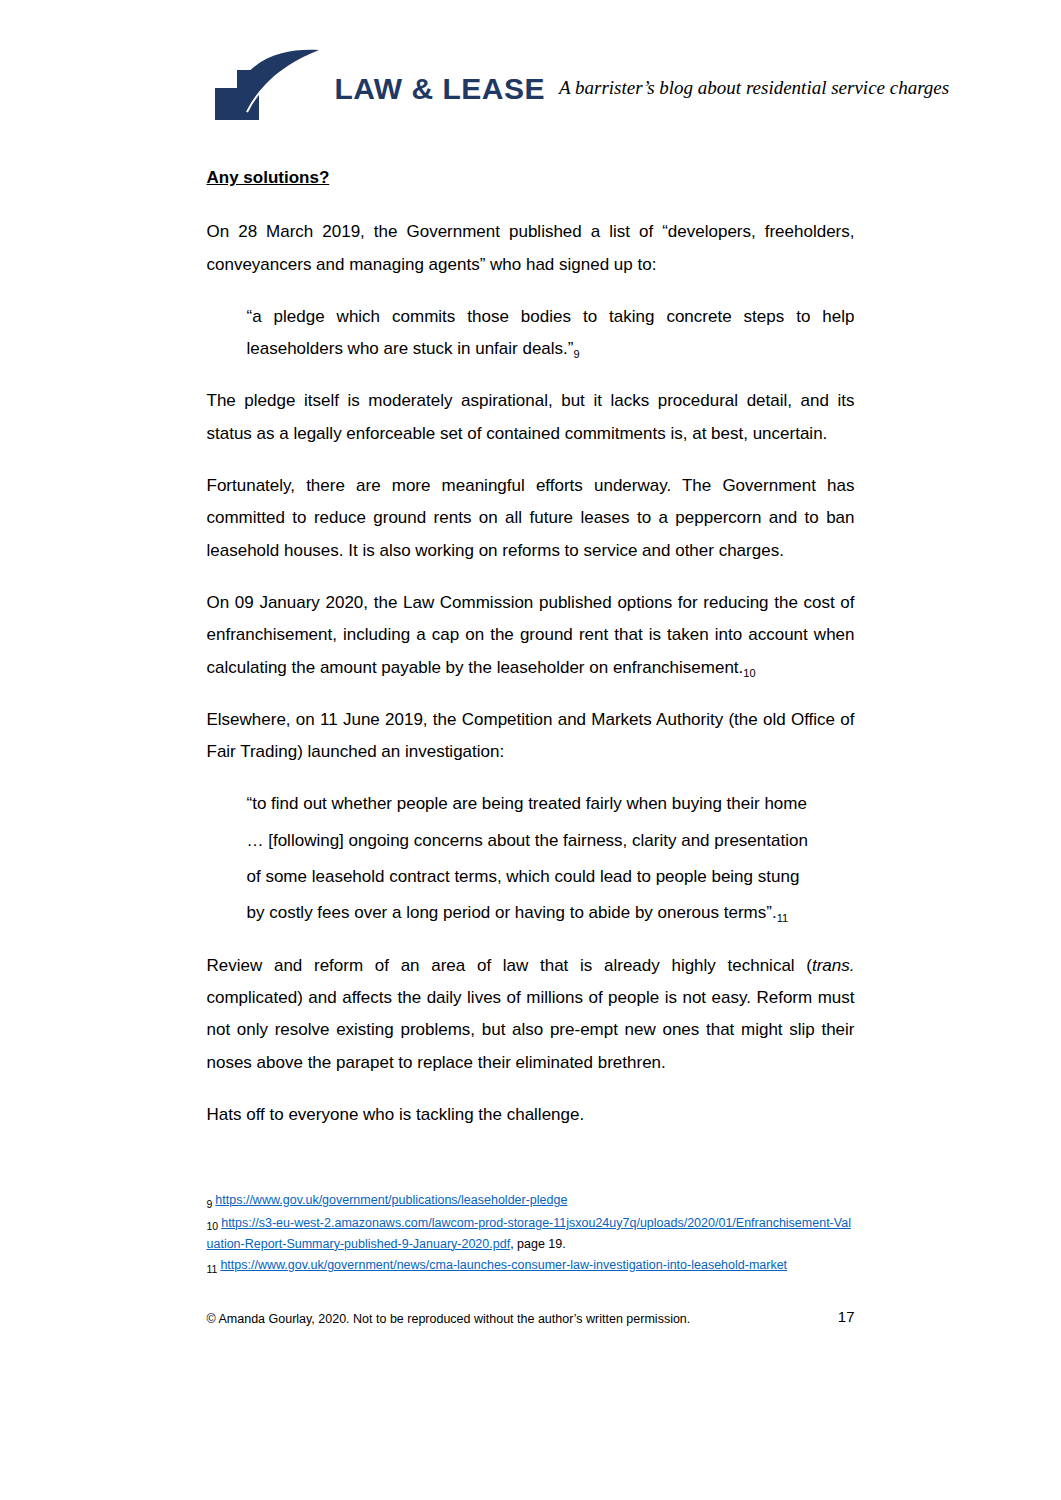LAW & LEASE
A barrister’s blog about residential service charges
Any solutions?
On 28 March 2019, the Government published a list of “developers, freeholders, conveyancers and managing agents” who had signed up to:
“a pledge which commits those bodies to taking concrete steps to help leaseholders who are stuck in unfair deals.”9
The pledge itself is moderately aspirational, but it lacks procedural detail, and its status as a legally enforceable set of contained commitments is, at best, uncertain.
Fortunately, there are more meaningful efforts underway. The Government has committed to reduce ground rents on all future leases to a peppercorn and to ban leasehold houses. It is also working on reforms to service and other charges.
On 09 January 2020, the Law Commission published options for reducing the cost of enfranchisement, including a cap on the ground rent that is taken into account when calculating the amount payable by the leaseholder on enfranchisement.10
Elsewhere, on 11 June 2019, the Competition and Markets Authority (the old Office of Fair Trading) launched an investigation:
“to find out whether people are being treated fairly when buying their home
… [following] ongoing concerns about the fairness, clarity and presentation
of some leasehold contract terms, which could lead to people being stung
by costly fees over a long period or having to abide by onerous terms”.11
Review and reform of an area of law that is already highly technical (trans. complicated) and affects the daily lives of millions of people is not easy. Reform must not only resolve existing problems, but also pre-empt new ones that might slip their noses above the parapet to replace their eliminated brethren.
Hats off to everyone who is tackling the challenge.
9 https://www.gov.uk/government/publications/leaseholder-pledge
10 https://s3-eu-west-2.amazonaws.com/lawcom-prod-storage-11jsxou24uy7q/uploads/2020/01/Enfranchisement-Valuation-Report-Summary-published-9-January-2020.pdf, page 19.
11 https://www.gov.uk/government/news/cma-launches-consumer-law-investigation-into-leasehold-market
© Amanda Gourlay, 2020. Not to be reproduced without the author’s written permission.
17